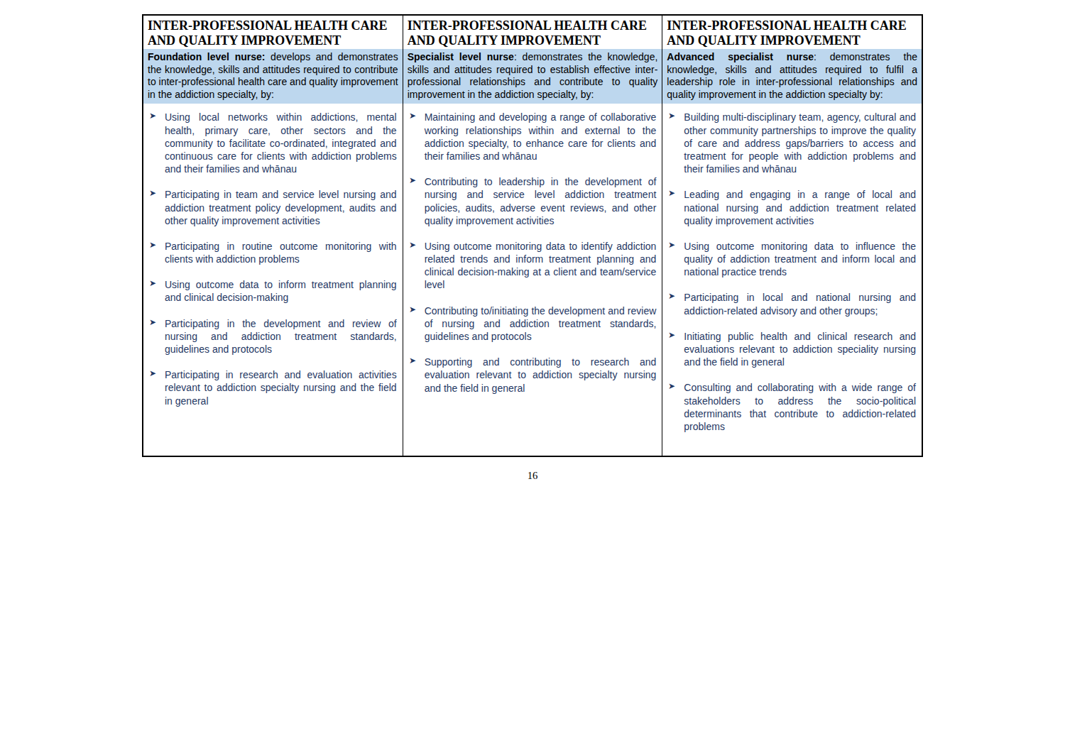| Inter-professional health care and quality improvement Foundation level nurse: develops and demonstrates the knowledge, skills and attitudes required to contribute to inter-professional health care and quality improvement in the addiction specialty, by: Using local networks within addictions, mental health, primary care, other sectors and the community to facilitate co-ordinated, integrated and continuous care for clients with addiction problems and their families and whānau Participating in team and service level nursing and addiction treatment policy development, audits and other quality improvement activities Participating in routine outcome monitoring with clients with addiction problems Using outcome data to inform treatment planning and clinical decision-making Participating in the development and review of nursing and addiction treatment standards, guidelines and protocols Participating in research and evaluation activities relevant to addiction specialty nursing and the field in general | Inter-professional health care and quality improvement Specialist level nurse : demonstrates the knowledge, skills and attitudes required to establish effective inter-professional relationships and contribute to quality improvement in the addiction specialty, by: Maintaining and developing a range of collaborative working relationships within and external to the addiction specialty, to enhance care for clients and their families and whānau Contributing to leadership in the development of nursing and service level addiction treatment policies, audits, adverse event reviews, and other quality improvement activities Using outcome monitoring data to identify addiction related trends and inform treatment planning and clinical decision-making at a client and team/service level Contributing to/initiating the development and review of nursing and addiction treatment standards, guidelines and protocols Supporting and contributing to research and evaluation relevant to addiction specialty nursing and the field in general | Inter-professional health care and quality improvement Advanced specialist nurse : demonstrates the knowledge, skills and attitudes required to fulfil a leadership role in inter-professional relationships and quality improvement in the addiction specialty by: Building multi-disciplinary team, agency, cultural and other community partnerships to improve the quality of care and address gaps/barriers to access and treatment for people with addiction problems and their families and whānau Leading and engaging in a range of local and national nursing and addiction treatment related quality improvement activities Using outcome monitoring data to influence the quality of addiction treatment and inform local and national practice trends Participating in local and national nursing and addiction-related advisory and other groups; Initiating public health and clinical research and evaluations relevant to addiction speciality nursing and the field in general Consulting and collaborating with a wide range of stakeholders to address the socio-political determinants that contribute to addiction-related problems |
16